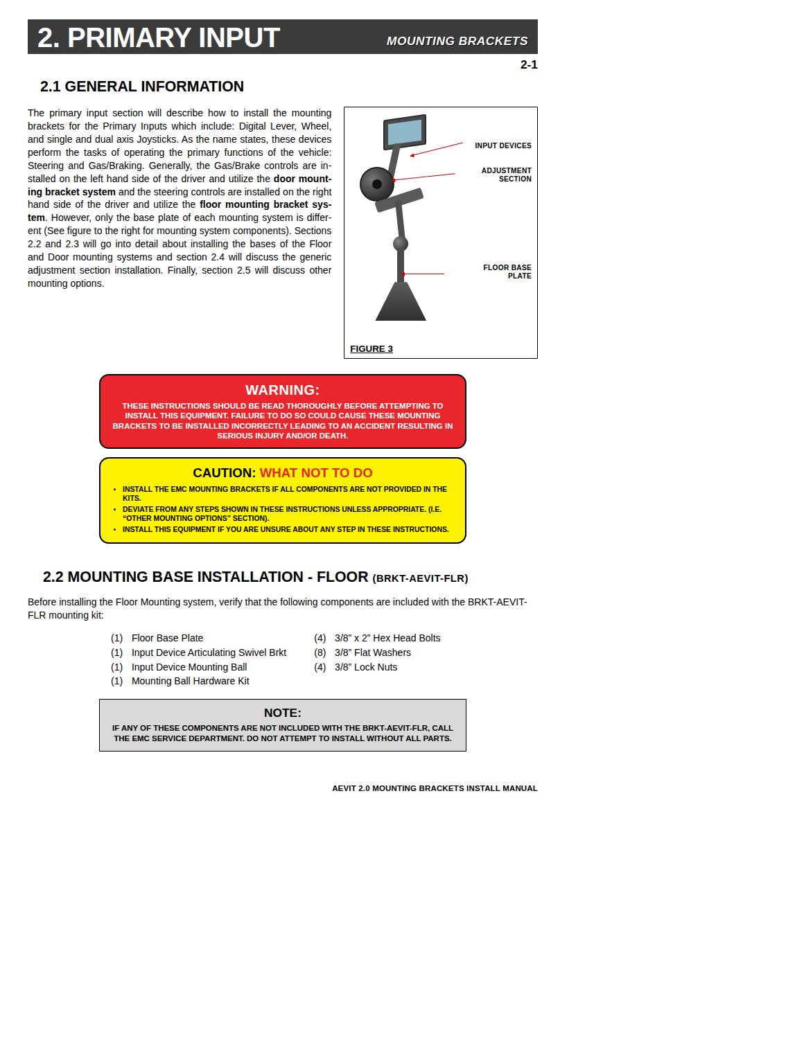2. PRIMARY INPUT
Mounting Brackets
2-1
2.1 GENERAL INFORMATION
The primary input section will describe how to install the mounting brackets for the Primary Inputs which include: Digital Lever, Wheel, and single and dual axis Joysticks. As the name states, these devices perform the tasks of operating the primary functions of the vehicle: Steering and Gas/Braking. Generally, the Gas/Brake controls are installed on the left hand side of the driver and utilize the door mounting bracket system and the steering controls are installed on the right hand side of the driver and utilize the floor mounting bracket system. However, only the base plate of each mounting system is different (See figure to the right for mounting system components). Sections 2.2 and 2.3 will go into detail about installing the bases of the Floor and Door mounting systems and section 2.4 will discuss the generic adjustment section installation. Finally, section 2.5 will discuss other mounting options.
INPUT DEVICES
ADJUSTMENT
SECTION
FLOOR BASE
PLATE
FIGURE 3
WARNING:
THESE INSTRUCTIONS SHOULD BE READ THOROUGHLY BEFORE ATTEMPTING TO INSTALL THIS EQUIPMENT. FAILURE TO DO SO COULD CAUSE THESE MOUNTING BRACKETS TO BE INSTALLED INCORRECTLY LEADING TO AN ACCIDENT RESULTING IN SERIOUS INJURY AND/OR DEATH.
CAUTION: WHAT NOT TO DO
INSTALL THE EMC MOUNTING BRACKETS IF ALL COMPONENTS ARE NOT PROVIDED IN THE KITS.
DEVIATE FROM ANY STEPS SHOWN IN THESE INSTRUCTIONS UNLESS APPROPRIATE. (I.E. “OTHER MOUNTING OPTIONS” SECTION).
INSTALL THIS EQUIPMENT IF YOU ARE UNSURE ABOUT ANY STEP IN THESE INSTRUCTIONS.
2.2 MOUNTING BASE INSTALLATION - FLOOR (BRKT-AEVIT-FLR)
Before installing the Floor Mounting system, verify that the following components are included with the BRKT-AEVIT-FLR mounting kit:
(1) Floor Base Plate
(1) Input Device Articulating Swivel Brkt
(1) Input Device Mounting Ball
(1) Mounting Ball Hardware Kit
(4) 3/8” x 2” Hex Head Bolts
(8) 3/8” Flat Washers
(4) 3/8” Lock Nuts
NOTE:
IF ANY OF THESE COMPONENTS ARE NOT INCLUDED WITH THE BRKT-AEVIT-FLR, CALL THE EMC SERVICE DEPARTMENT. DO NOT ATTEMPT TO INSTALL WITHOUT ALL PARTS.
AEVIT 2.0 MOUNTING BRACKETS INSTALL MANUAL